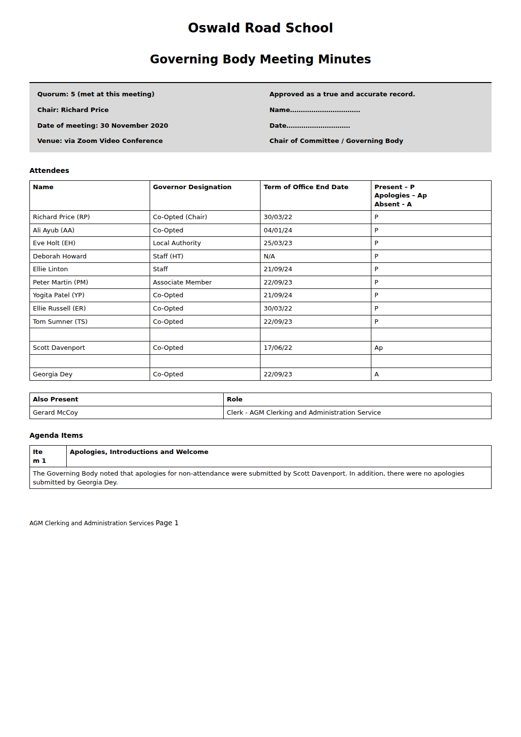Oswald Road School
Governing Body Meeting Minutes
Quorum: 5 (met at this meeting)
Chair: Richard Price
Date of meeting: 30 November 2020
Venue: via Zoom Video Conference
Approved as a true and accurate record.
Name……………………………
Date…………………………
Chair of Committee / Governing Body
Attendees
| Name | Governor Designation | Term of Office End Date | Present – P Apologies – Ap Absent - A |
| --- | --- | --- | --- |
| Richard Price (RP) | Co-Opted (Chair) | 30/03/22 | P |
| Ali Ayub (AA) | Co-Opted | 04/01/24 | P |
| Eve Holt (EH) | Local Authority | 25/03/23 | P |
| Deborah Howard | Staff (HT) | N/A | P |
| Ellie Linton | Staff | 21/09/24 | P |
| Peter Martin (PM) | Associate Member | 22/09/23 | P |
| Yogita Patel (YP) | Co-Opted | 21/09/24 | P |
| Ellie Russell (ER) | Co-Opted | 30/03/22 | P |
| Tom Sumner (TS) | Co-Opted | 22/09/23 | P |
| Scott Davenport | Co-Opted | 17/06/22 | Ap |
| Georgia Dey | Co-Opted | 22/09/23 | A |
| Also Present | Role |
| --- | --- |
| Gerard McCoy | Clerk - AGM Clerking and Administration Service |
Agenda Items
| Ite m 1 | Apologies, Introductions and Welcome |
| The Governing Body noted that apologies for non-attendance were submitted by Scott Davenport. In addition, there were no apologies submitted by Georgia Dey. |
AGM Clerking and Administration Services Page 1